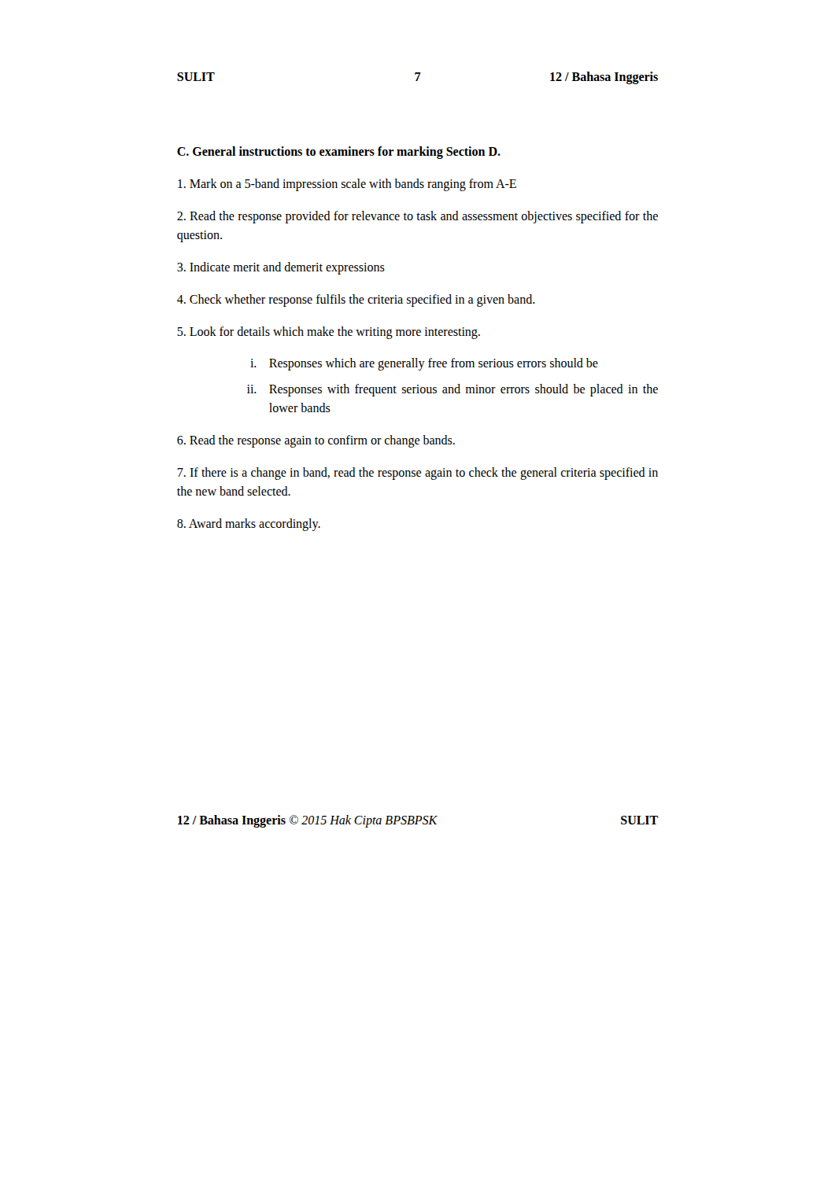SULIT
7
12 / Bahasa Inggeris
C. General instructions to examiners for marking Section D.
1. Mark on a 5-band impression scale with bands ranging from A-E
2. Read the response provided for relevance to task and assessment objectives specified for the question.
3. Indicate merit and demerit expressions
4. Check whether response fulfils the criteria specified in a given band.
5. Look for details which make the writing more interesting.
Responses which are generally free from serious errors should be
Responses with frequent serious and minor errors should be placed in the lower bands
6. Read the response again to confirm or change bands.
7. If there is a change in band, read the response again to check the general criteria specified in the new band selected.
8. Award marks accordingly.
12 / Bahasa Inggeris © 2015 Hak Cipta BPSBPSK
SULIT